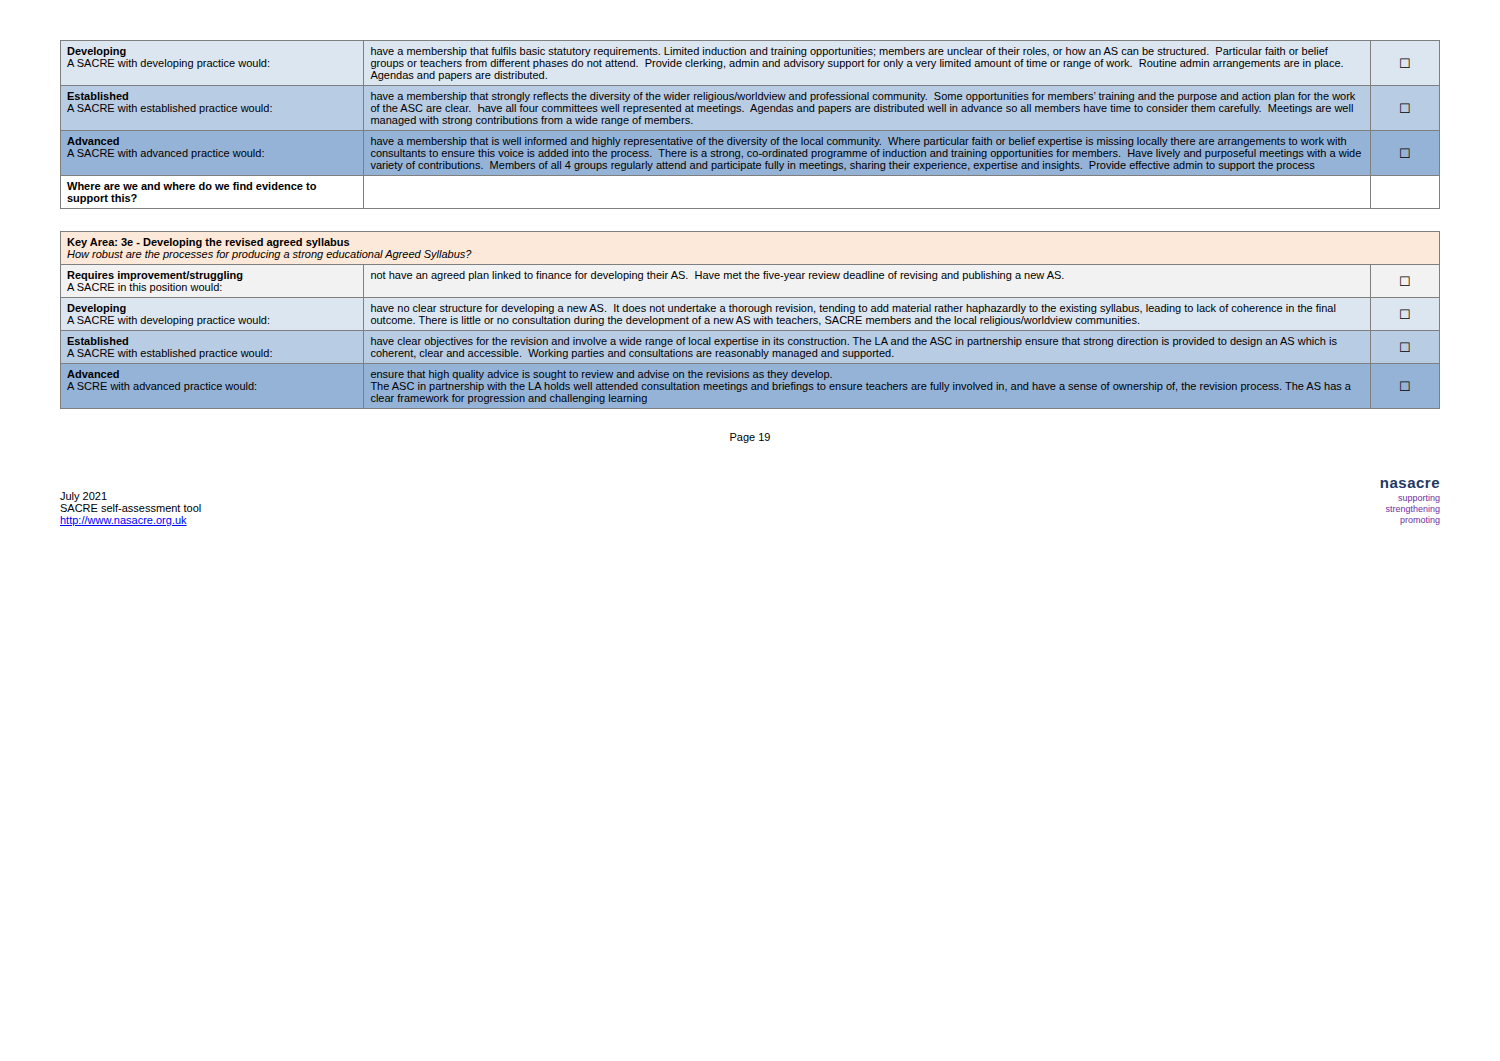| Developing A SACRE with developing practice would: | have a membership that fulfils basic statutory requirements. Limited induction and training opportunities; members are unclear of their roles, or how an AS can be structured. Particular faith or belief groups or teachers from different phases do not attend. Provide clerking, admin and advisory support for only a very limited amount of time or range of work. Routine admin arrangements are in place. Agendas and papers are distributed. | ☐ |
| Established A SACRE with established practice would: | have a membership that strongly reflects the diversity of the wider religious/worldview and professional community. Some opportunities for members’ training and the purpose and action plan for the work of the ASC are clear. Һave all four committees well represented at meetings. Agendas and papers are distributed well in advance so all members have time to consider them carefully. Meetings are well managed with strong contributions from a wide range of members. | ☐ |
| Advanced A SACRE with advanced practice would: | have a membership that is well informed and highly representative of the diversity of the local community. Where particular faith or belief expertise is missing locally there are arrangements to work with consultants to ensure this voice is added into the process. There is a strong, co-ordinated programme of induction and training opportunities for members. Have lively and purposeful meetings with a wide variety of contributions. Members of all 4 groups regularly attend and participate fully in meetings, sharing their experience, expertise and insights. Provide effective admin to support the process | ☐ |
| Where are we and where do we find evidence to support this? | | |
| Key Area: 3e - Developing the revised agreed syllabus How robust are the processes for producing a strong educational Agreed Syllabus? |
| Requires improvement/struggling A SACRE in this position would: | not have an agreed plan linked to finance for developing their AS. Have met the five-year review deadline of revising and publishing a new AS. | ☐ |
| Developing A SACRE with developing practice would: | have no clear structure for developing a new AS. It does not undertake a thorough revision, tending to add material rather haphazardly to the existing syllabus, leading to lack of coherence in the final outcome. There is little or no consultation during the development of a new AS with teachers, SACRE members and the local religious/worldview communities. | ☐ |
| Established A SACRE with established practice would: | have clear objectives for the revision and involve a wide range of local expertise in its construction. The LA and the ASC in partnership ensure that strong direction is provided to design an AS which is coherent, clear and accessible. Working parties and consultations are reasonably managed and supported. | ☐ |
| Advanced A SCRE with advanced practice would: | ensure that high quality advice is sought to review and advise on the revisions as they develop. The ASC in partnership with the LA holds well attended consultation meetings and briefings to ensure teachers are fully involved in, and have a sense of ownership of, the revision process. The AS has a clear framework for progression and challenging learning | ☐ |
Page 19
July 2021
SACRE self-assessment tool
http://www.nasacre.org.uk
nasacre
supporting
strengthening
promoting